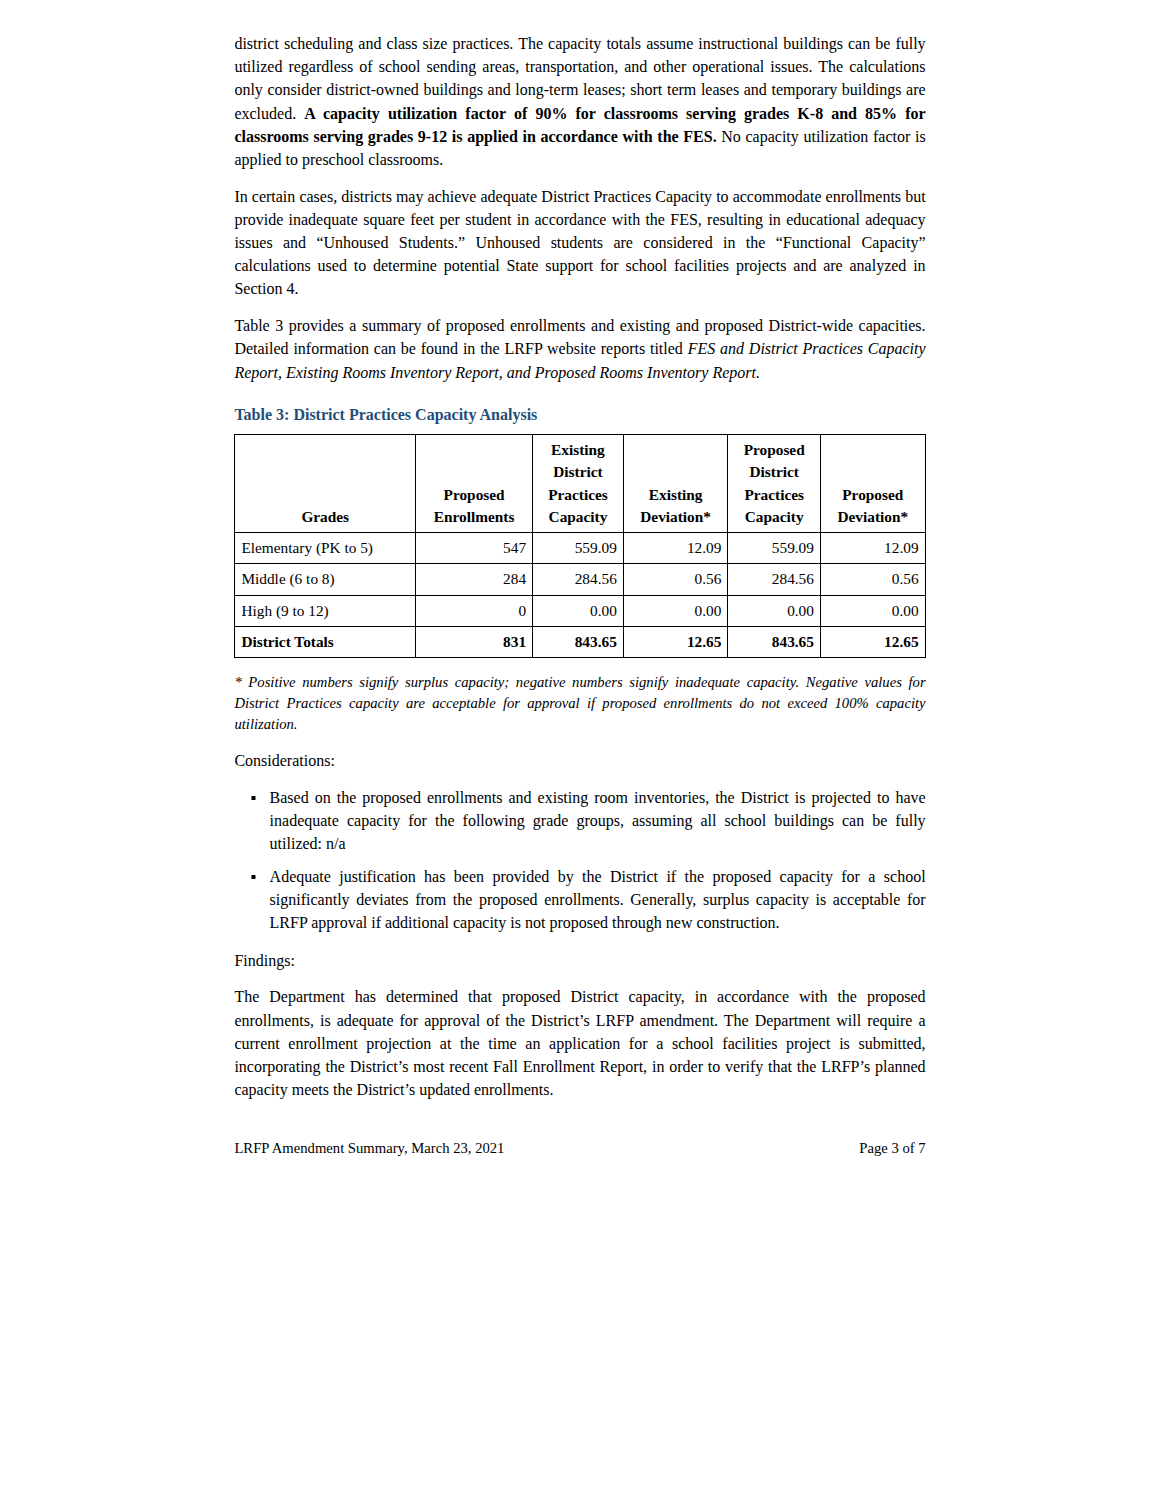district scheduling and class size practices. The capacity totals assume instructional buildings can be fully utilized regardless of school sending areas, transportation, and other operational issues. The calculations only consider district-owned buildings and long-term leases; short term leases and temporary buildings are excluded. A capacity utilization factor of 90% for classrooms serving grades K-8 and 85% for classrooms serving grades 9-12 is applied in accordance with the FES. No capacity utilization factor is applied to preschool classrooms.
In certain cases, districts may achieve adequate District Practices Capacity to accommodate enrollments but provide inadequate square feet per student in accordance with the FES, resulting in educational adequacy issues and “Unhoused Students.” Unhoused students are considered in the “Functional Capacity” calculations used to determine potential State support for school facilities projects and are analyzed in Section 4.
Table 3 provides a summary of proposed enrollments and existing and proposed District-wide capacities. Detailed information can be found in the LRFP website reports titled FES and District Practices Capacity Report, Existing Rooms Inventory Report, and Proposed Rooms Inventory Report.
Table 3: District Practices Capacity Analysis
| Grades | Proposed Enrollments | Existing District Practices Capacity | Existing Deviation* | Proposed District Practices Capacity | Proposed Deviation* |
| --- | --- | --- | --- | --- | --- |
| Elementary (PK to 5) | 547 | 559.09 | 12.09 | 559.09 | 12.09 |
| Middle (6 to 8) | 284 | 284.56 | 0.56 | 284.56 | 0.56 |
| High (9 to 12) | 0 | 0.00 | 0.00 | 0.00 | 0.00 |
| District Totals | 831 | 843.65 | 12.65 | 843.65 | 12.65 |
* Positive numbers signify surplus capacity; negative numbers signify inadequate capacity. Negative values for District Practices capacity are acceptable for approval if proposed enrollments do not exceed 100% capacity utilization.
Considerations:
Based on the proposed enrollments and existing room inventories, the District is projected to have inadequate capacity for the following grade groups, assuming all school buildings can be fully utilized: n/a
Adequate justification has been provided by the District if the proposed capacity for a school significantly deviates from the proposed enrollments. Generally, surplus capacity is acceptable for LRFP approval if additional capacity is not proposed through new construction.
Findings:
The Department has determined that proposed District capacity, in accordance with the proposed enrollments, is adequate for approval of the District’s LRFP amendment. The Department will require a current enrollment projection at the time an application for a school facilities project is submitted, incorporating the District’s most recent Fall Enrollment Report, in order to verify that the LRFP’s planned capacity meets the District’s updated enrollments.
LRFP Amendment Summary, March 23, 2021 Page 3 of 7